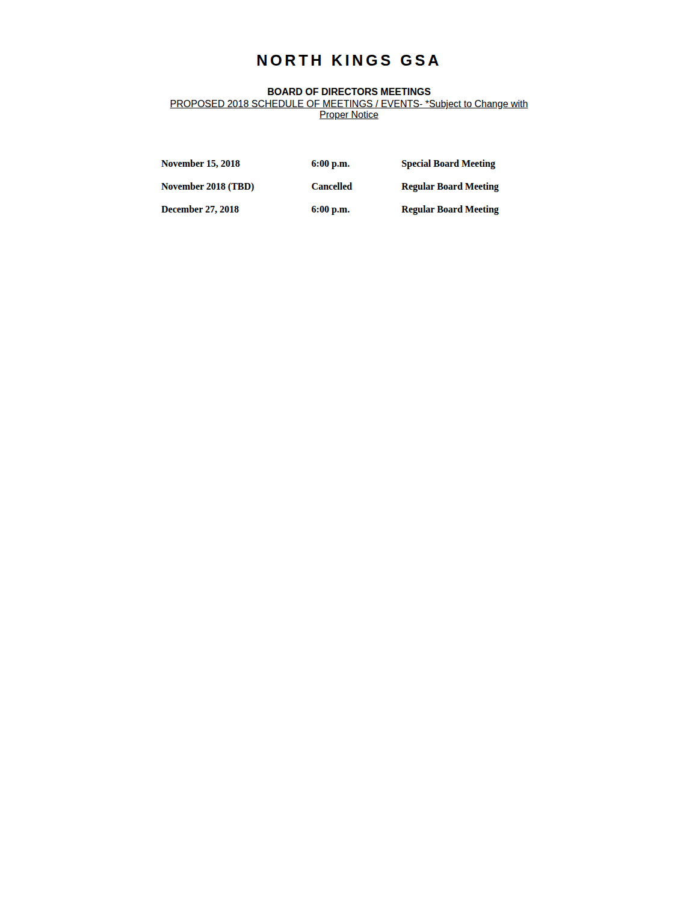NORTH KINGS GSA
BOARD OF DIRECTORS MEETINGS
PROPOSED 2018 SCHEDULE OF MEETINGS / EVENTS- *Subject to Change with Proper Notice
| November 15, 2018 | 6:00 p.m. | Special Board Meeting |
| November 2018 (TBD) | Cancelled | Regular Board Meeting |
| December 27, 2018 | 6:00 p.m. | Regular Board Meeting |